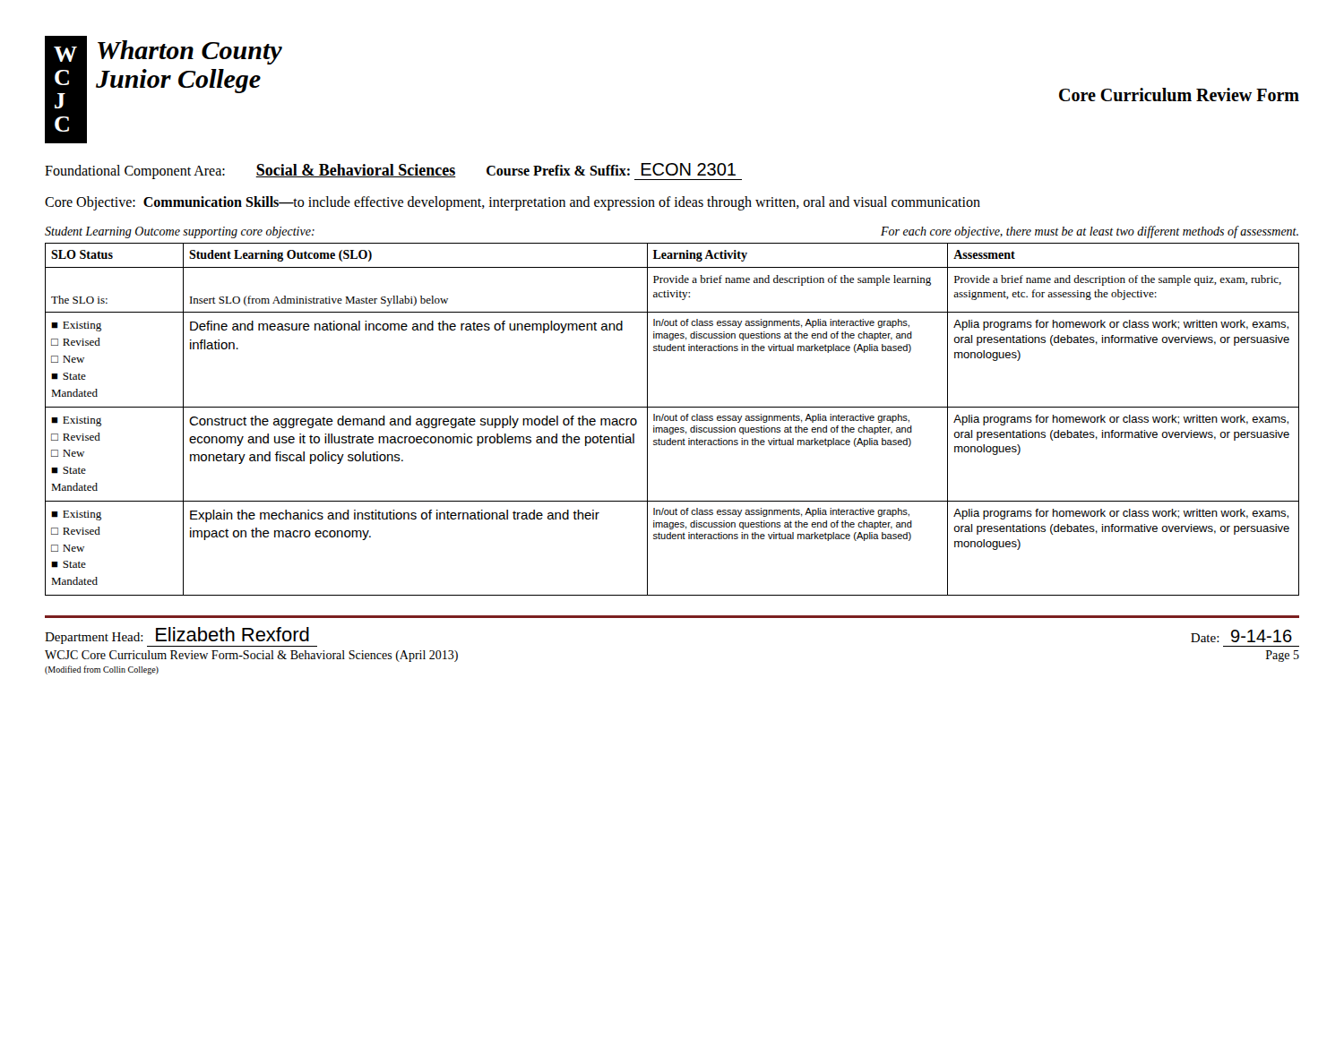WCJC
Wharton County
Junior College
Core Curriculum Review Form
Foundational Component Area: Social & Behavioral Sciences Course Prefix & Suffix: ECON 2301
Core Objective: Communication Skills—to include effective development, interpretation and expression of ideas through written, oral and visual communication
Student Learning Outcome supporting core objective: For each core objective, there must be at least two different methods of assessment.
| SLO Status | Student Learning Outcome (SLO) | Learning Activity | Assessment |
| --- | --- | --- | --- |
| The SLO is: | Insert SLO (from Administrative Master Syllabi) below | Provide a brief name and description of the sample learning activity: | Provide a brief name and description of the sample quiz, exam, rubric, assignment, etc. for assessing the objective: |
| Existing Revised New State Mandated | Define and measure national income and the rates of unemployment and inflation. | In/out of class essay assignments, Aplia interactive graphs, images, discussion questions at the end of the chapter, and student interactions in the virtual marketplace (Aplia based) | Aplia programs for homework or class work; written work, exams, oral presentations (debates, informative overviews, or persuasive monologues) |
| Existing Revised New State Mandated | Construct the aggregate demand and aggregate supply model of the macro economy and use it to illustrate macroeconomic problems and the potential monetary and fiscal policy solutions. | In/out of class essay assignments, Aplia interactive graphs, images, discussion questions at the end of the chapter, and student interactions in the virtual marketplace (Aplia based) | Aplia programs for homework or class work; written work, exams, oral presentations (debates, informative overviews, or persuasive monologues) |
| Existing Revised New State Mandated | Explain the mechanics and institutions of international trade and their impact on the macro economy. | In/out of class essay assignments, Aplia interactive graphs, images, discussion questions at the end of the chapter, and student interactions in the virtual marketplace (Aplia based) | Aplia programs for homework or class work; written work, exams, oral presentations (debates, informative overviews, or persuasive monologues) |
Department Head: Elizabeth Rexford
Date: 9-14-16
WCJC Core Curriculum Review Form-Social & Behavioral Sciences (April 2013) Page 5
(Modified from Collin College)